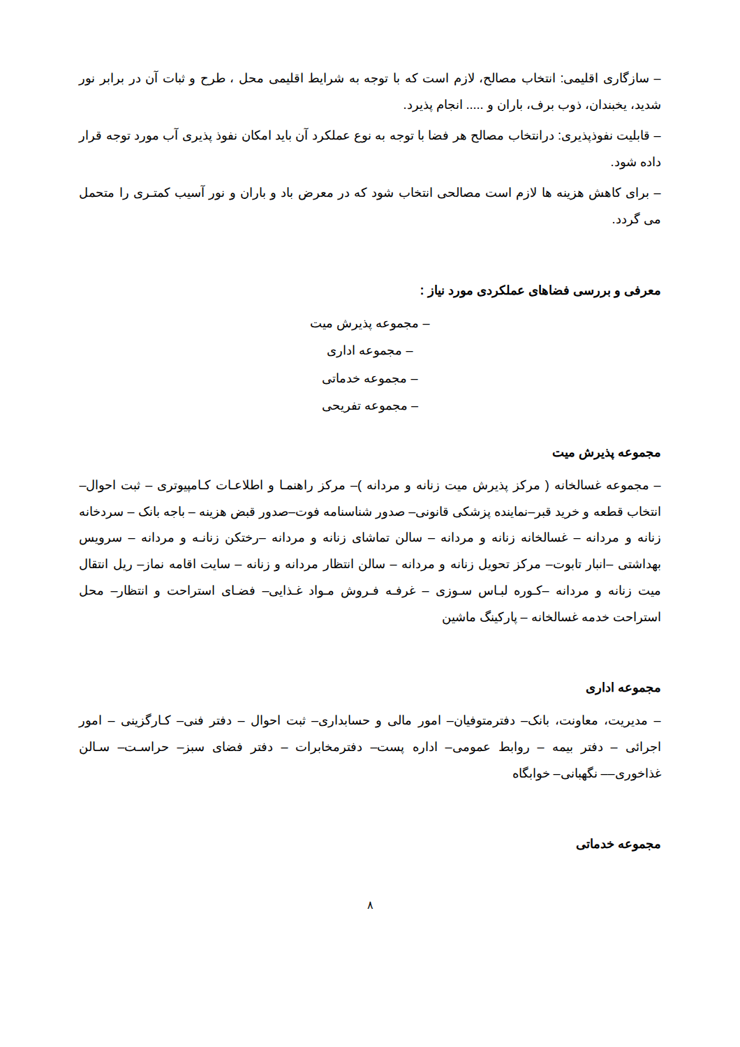– سازگاری اقلیمی: انتخاب مصالح، لازم است که با توجه به شرایط اقلیمی محل ، طرح و ثبات آن در برابر نور شدید، یخبندان، ذوب برف، باران و ..... انجام پذیرد.
– قابلیت نفوذپذیری: درانتخاب مصالح هر فضا با توجه به نوع عملکرد آن باید امکان نفوذ پذیری آب مورد توجه قرار داده شود.
– برای کاهش هزینه ها لازم است مصالحی انتخاب شود که در معرض باد و باران و نور آسیب کمتـری را متحمل می گردد.
معرفی و بررسی فضاهای عملکردی مورد نیاز :
مجموعه پذیرش میت
مجموعه اداری
مجموعه خدماتی
مجموعه تفریحی
مجموعه پذیرش میت
– مجموعه غسالخانه ( مرکز پذیرش میت زنانه و مردانه )– مرکز راهنمـا و اطلاعـات کـامپیوتری – ثبت احوال–انتخاب قطعه و خرید قبر–نماینده پزشکی قانونی– صدور شناسنامه فوت–صدور قبض هزینه – باجه بانک – سردخانه زنانه و مردانه – غسالخانه زنانه و مردانه – سالن تماشای زنانه و مردانه –رختکن زنانـه و مردانه – سرویس بهداشتی –انبار تابوت– مرکز تحویل زنانه و مردانه – سالن انتظار مردانه و زنانه – سایت اقامه نماز– ریل انتقال میت زنانه و مردانه –کـوره لبـاس سـوزی – غرفـه فـروش مـواد غـذایی– فضـای استراحت و انتظار– محل استراحت خدمه غسالخانه – پارکینگ ماشین
مجموعه اداری
– مدیریت، معاونت، بانک– دفترمتوفیان– امور مالی و حسابداری– ثبت احوال – دفتر فنی– کـارگزینی – امور اجرائی – دفتر بیمه – روابط عمومی– اداره پست– دفترمخابرات – دفتر فضای سبز– حراسـت– سـالن غذاخوری–– نگهبانی– خوابگاه
مجموعه خدماتی
٨